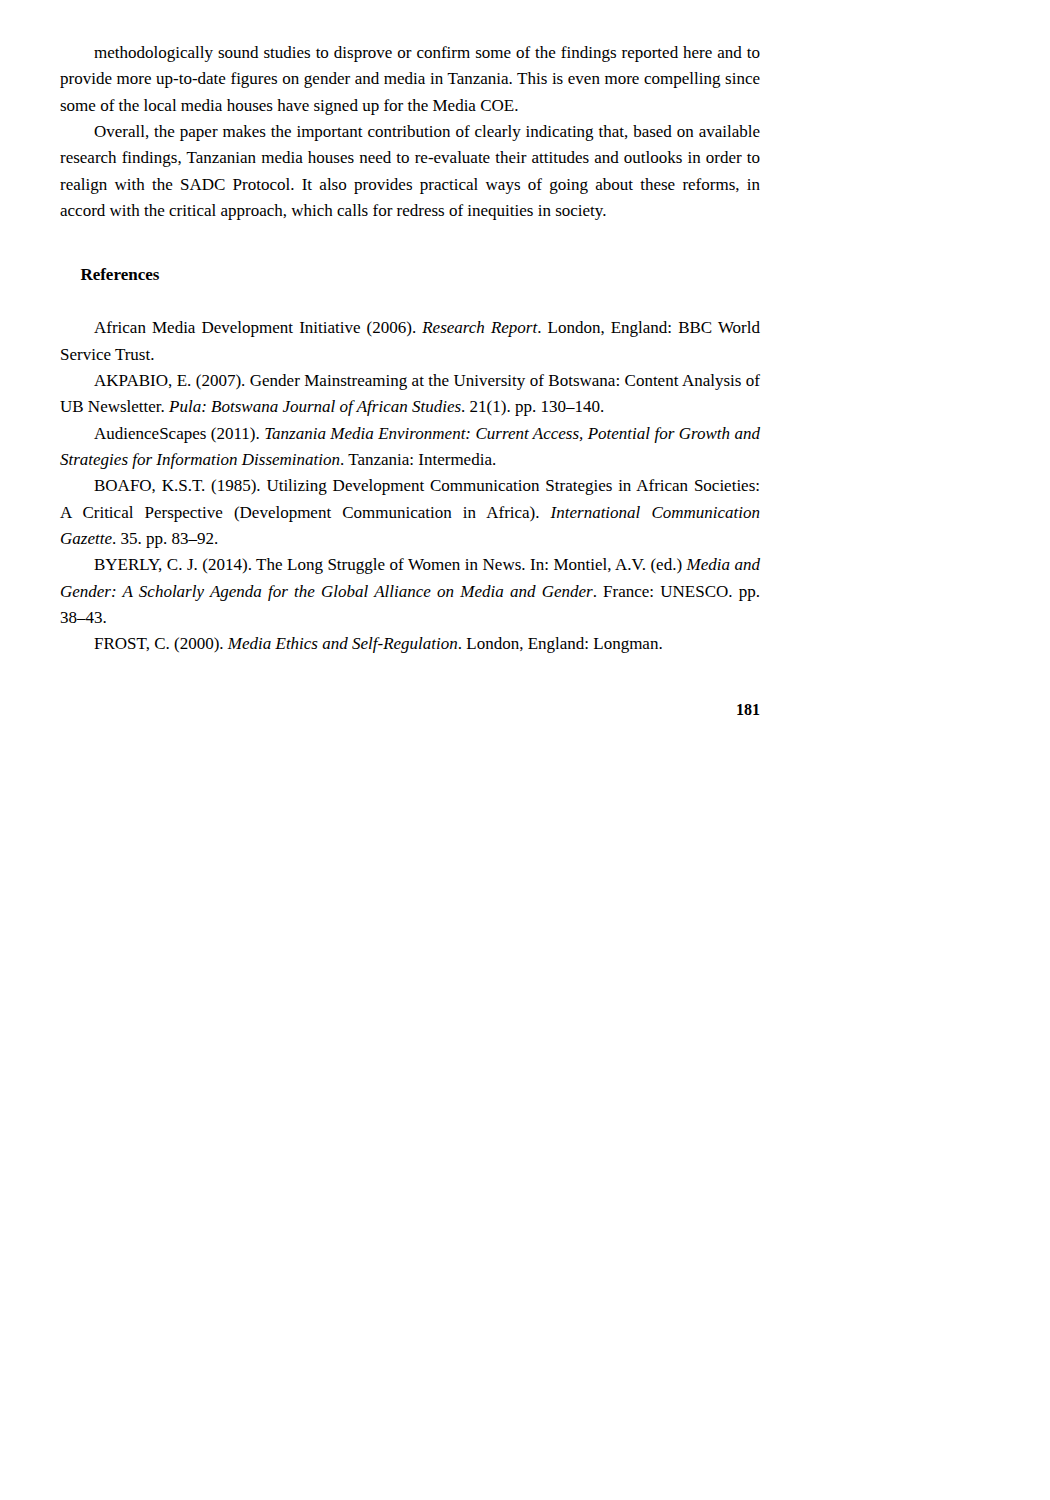methodologically sound studies to disprove or confirm some of the findings reported here and to provide more up-to-date figures on gender and media in Tanzania. This is even more compelling since some of the local media houses have signed up for the Media COE.
Overall, the paper makes the important contribution of clearly indicating that, based on available research findings, Tanzanian media houses need to re-evaluate their attitudes and outlooks in order to realign with the SADC Protocol. It also provides practical ways of going about these reforms, in accord with the critical approach, which calls for redress of inequities in society.
References
African Media Development Initiative (2006). Research Report. London, England: BBC World Service Trust.
AKPABIO, E. (2007). Gender Mainstreaming at the University of Botswana: Content Analysis of UB Newsletter. Pula: Botswana Journal of African Studies. 21(1). pp. 130–140.
AudienceScapes (2011). Tanzania Media Environment: Current Access, Potential for Growth and Strategies for Information Dissemination. Tanzania: Intermedia.
BOAFO, K.S.T. (1985). Utilizing Development Communication Strategies in African Societies: A Critical Perspective (Development Communication in Africa). International Communication Gazette. 35. pp. 83–92.
BYERLY, C. J. (2014). The Long Struggle of Women in News. In: Montiel, A.V. (ed.) Media and Gender: A Scholarly Agenda for the Global Alliance on Media and Gender. France: UNESCO. pp. 38–43.
FROST, C. (2000). Media Ethics and Self-Regulation. London, England: Longman.
181